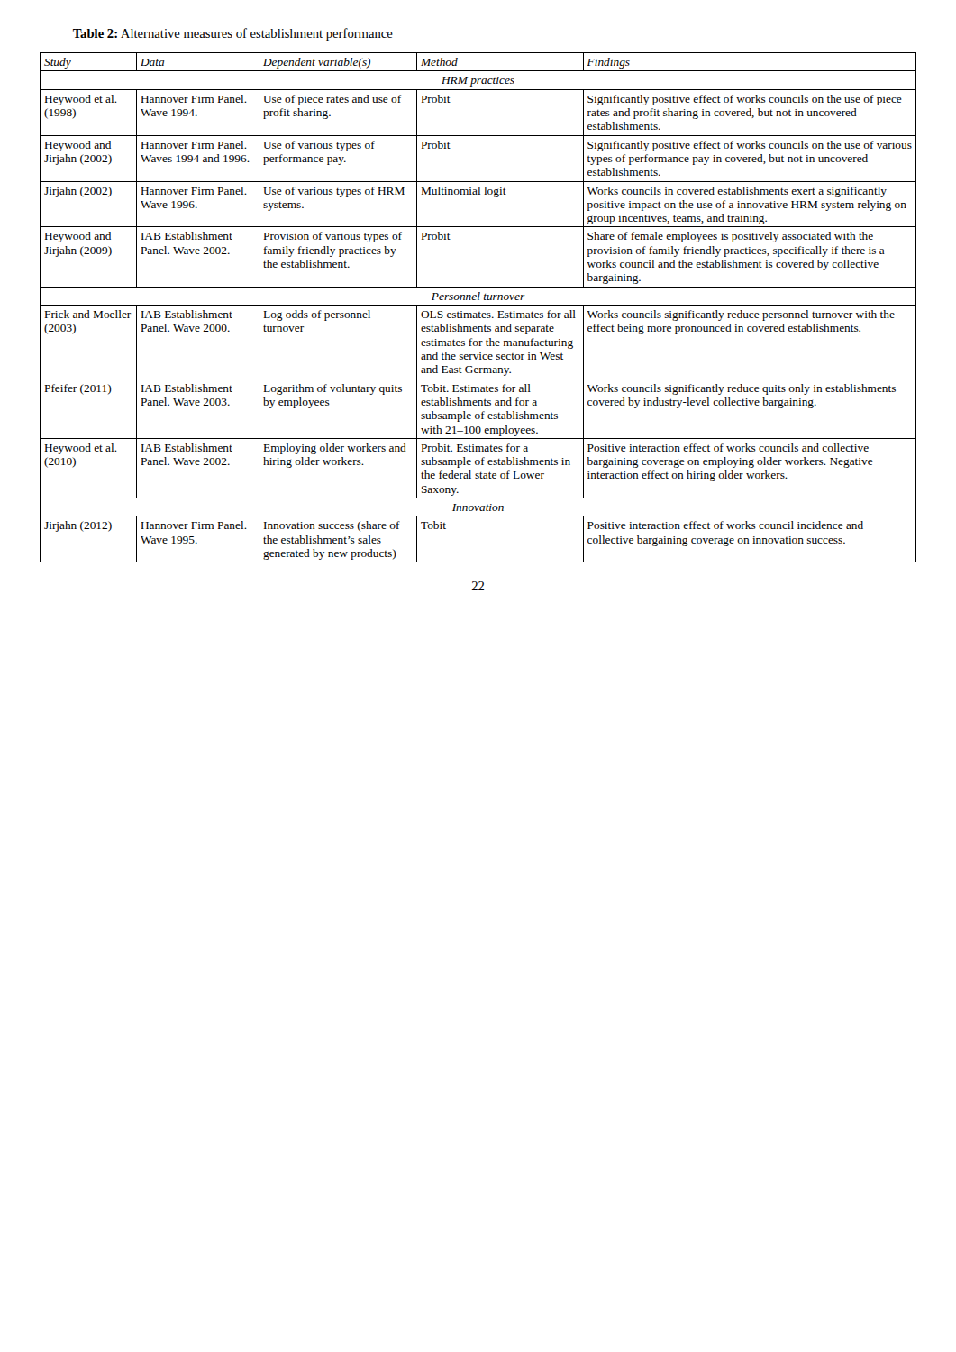Table 2: Alternative measures of establishment performance
| Study | Data | Dependent variable(s) | Method | Findings |
| --- | --- | --- | --- | --- |
| HRM practices |
| Heywood et al. (1998) | Hannover Firm Panel. Wave 1994. | Use of piece rates and use of profit sharing. | Probit | Significantly positive effect of works councils on the use of piece rates and profit sharing in covered, but not in uncovered establishments. |
| Heywood and Jirjahn (2002) | Hannover Firm Panel. Waves 1994 and 1996. | Use of various types of performance pay. | Probit | Significantly positive effect of works councils on the use of various types of performance pay in covered, but not in uncovered establishments. |
| Jirjahn (2002) | Hannover Firm Panel. Wave 1996. | Use of various types of HRM systems. | Multinomial logit | Works councils in covered establishments exert a significantly positive impact on the use of a innovative HRM system relying on group incentives, teams, and training. |
| Heywood and Jirjahn (2009) | IAB Establishment Panel. Wave 2002. | Provision of various types of family friendly practices by the establishment. | Probit | Share of female employees is positively associated with the provision of family friendly practices, specifically if there is a works council and the establishment is covered by collective bargaining. |
| Personnel turnover |
| Frick and Moeller (2003) | IAB Establishment Panel. Wave 2000. | Log odds of personnel turnover | OLS estimates. Estimates for all establishments and separate estimates for the manufacturing and the service sector in West and East Germany. | Works councils significantly reduce personnel turnover with the effect being more pronounced in covered establishments. |
| Pfeifer (2011) | IAB Establishment Panel. Wave 2003. | Logarithm of voluntary quits by employees | Tobit. Estimates for all establishments and for a subsample of establishments with 21–100 employees. | Works councils significantly reduce quits only in establishments covered by industry-level collective bargaining. |
| Heywood et al. (2010) | IAB Establishment Panel. Wave 2002. | Employing older workers and hiring older workers. | Probit. Estimates for a subsample of establishments in the federal state of Lower Saxony. | Positive interaction effect of works councils and collective bargaining coverage on employing older workers. Negative interaction effect on hiring older workers. |
| Innovation |
| Jirjahn (2012) | Hannover Firm Panel. Wave 1995. | Innovation success (share of the establishment’s sales generated by new products) | Tobit | Positive interaction effect of works council incidence and collective bargaining coverage on innovation success. |
22